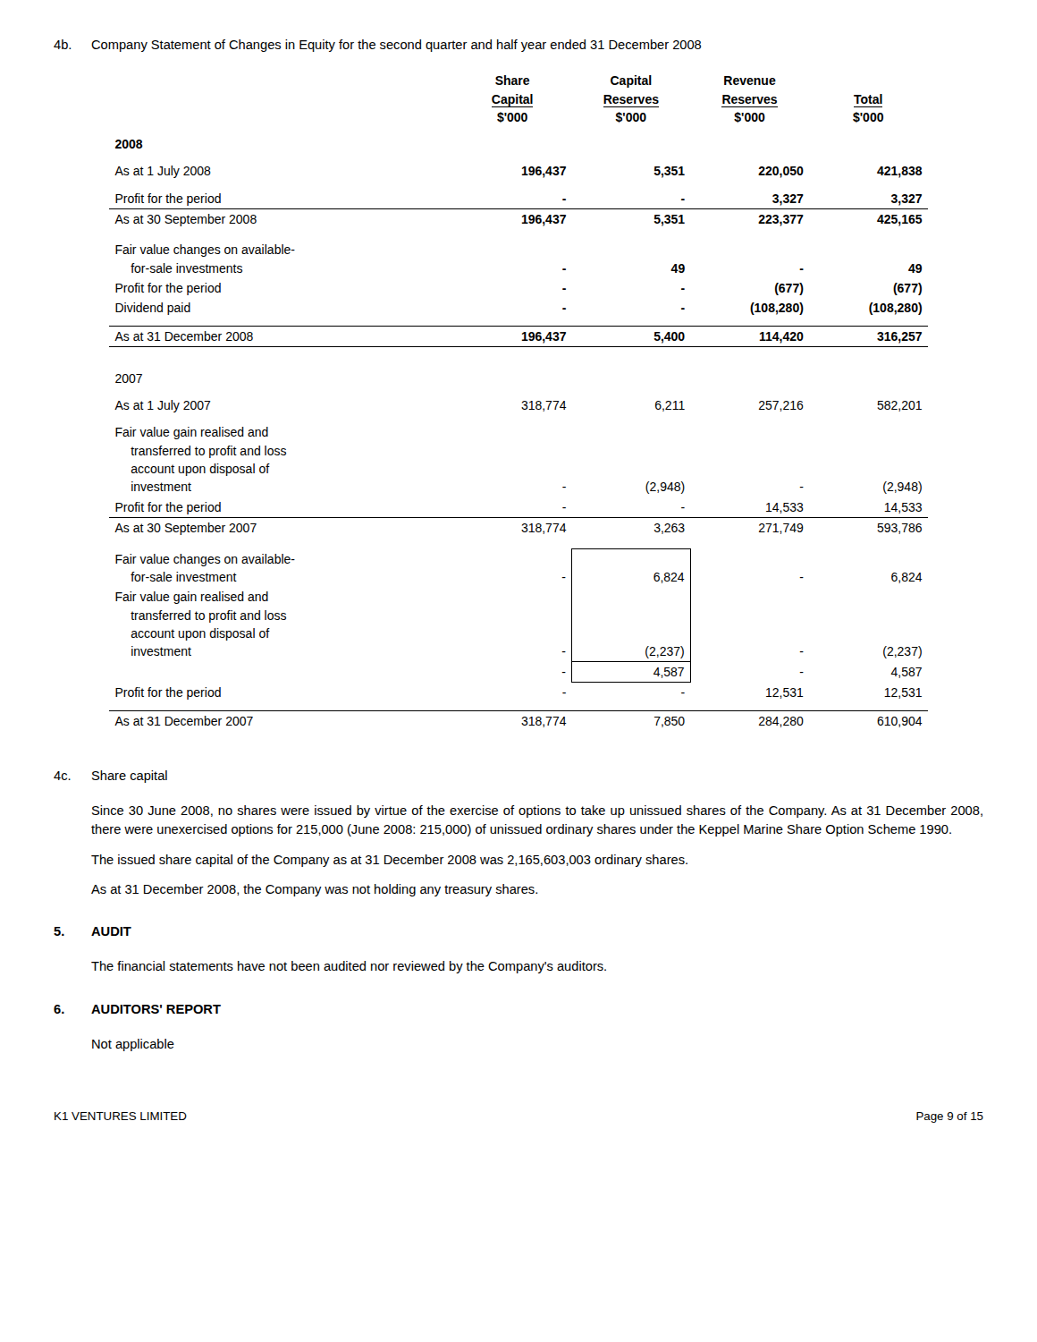4b.
Company Statement of Changes in Equity for the second quarter and half year ended 31 December 2008
| | Share Capital $'000 | Capital Reserves $'000 | Revenue Reserves $'000 | Total $'000 |
| --- | --- | --- | --- | --- |
| 2008 | | | | |
| As at 1 July 2008 | 196,437 | 5,351 | 220,050 | 421,838 |
| Profit for the period | - | - | 3,327 | 3,327 |
| As at 30 September 2008 | 196,437 | 5,351 | 223,377 | 425,165 |
| Fair value changes on available- for-sale investments | - | 49 | - | 49 |
| Profit for the period | - | - | (677) | (677) |
| Dividend paid | - | - | (108,280) | (108,280) |
| As at 31 December 2008 | 196,437 | 5,400 | 114,420 | 316,257 |
| 2007 | | | | |
| As at 1 July 2007 | 318,774 | 6,211 | 257,216 | 582,201 |
| Fair value gain realised and transferred to profit and loss account upon disposal of investment | - | (2,948) | - | (2,948) |
| Profit for the period | - | - | 14,533 | 14,533 |
| As at 30 September 2007 | 318,774 | 3,263 | 271,749 | 593,786 |
| Fair value changes on available- for-sale investment | - | 6,824 | - | 6,824 |
| Fair value gain realised and transferred to profit and loss account upon disposal of investment | - | (2,237) | - | (2,237) |
| | - | 4,587 | - | 4,587 |
| Profit for the period | - | - | 12,531 | 12,531 |
| As at 31 December 2007 | 318,774 | 7,850 | 284,280 | 610,904 |
4c.
Share capital
Since 30 June 2008, no shares were issued by virtue of the exercise of options to take up unissued shares of the Company. As at 31 December 2008, there were unexercised options for 215,000 (June 2008: 215,000) of unissued ordinary shares under the Keppel Marine Share Option Scheme 1990.
The issued share capital of the Company as at 31 December 2008 was 2,165,603,003 ordinary shares.
As at 31 December 2008, the Company was not holding any treasury shares.
5.
AUDIT
The financial statements have not been audited nor reviewed by the Company's auditors.
6.
AUDITORS' REPORT
Not applicable
K1 VENTURES LIMITED
Page 9 of 15